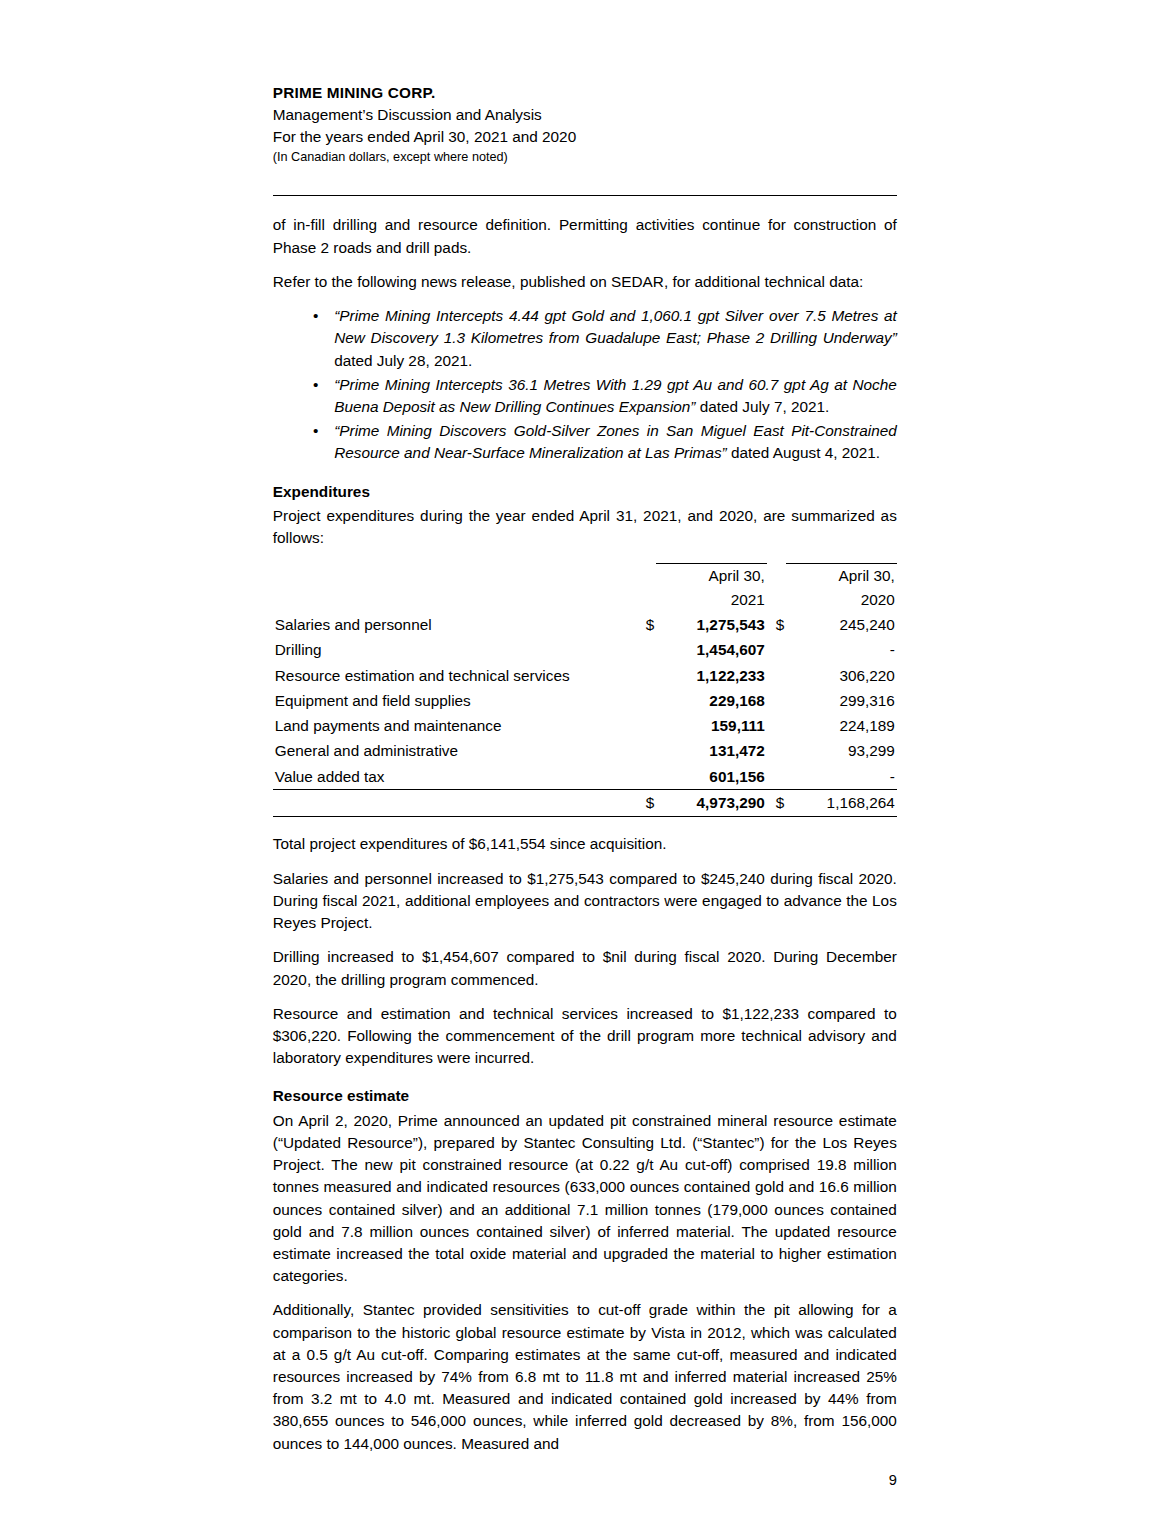PRIME MINING CORP.
Management’s Discussion and Analysis
For the years ended April 30, 2021 and 2020
(In Canadian dollars, except where noted)
of in-fill drilling and resource definition. Permitting activities continue for construction of Phase 2 roads and drill pads.
Refer to the following news release, published on SEDAR, for additional technical data:
“Prime Mining Intercepts 4.44 gpt Gold and 1,060.1 gpt Silver over 7.5 Metres at New Discovery 1.3 Kilometres from Guadalupe East; Phase 2 Drilling Underway” dated July 28, 2021.
“Prime Mining Intercepts 36.1 Metres With 1.29 gpt Au and 60.7 gpt Ag at Noche Buena Deposit as New Drilling Continues Expansion” dated July 7, 2021.
“Prime Mining Discovers Gold-Silver Zones in San Miguel East Pit-Constrained Resource and Near-Surface Mineralization at Las Primas” dated August 4, 2021.
Expenditures
Project expenditures during the year ended April 31, 2021, and 2020, are summarized as follows:
| | | April 30, | | April 30, |
| --- | --- | --- | --- | --- |
| | | 2021 | | 2020 |
| Salaries and personnel | $ | 1,275,543 | $ | 245,240 |
| Drilling | | 1,454,607 | | - |
| Resource estimation and technical services | | 1,122,233 | | 306,220 |
| Equipment and field supplies | | 229,168 | | 299,316 |
| Land payments and maintenance | | 159,111 | | 224,189 |
| General and administrative | | 131,472 | | 93,299 |
| Value added tax | | 601,156 | | - |
| | $ | 4,973,290 | $ | 1,168,264 |
Total project expenditures of $6,141,554 since acquisition.
Salaries and personnel increased to $1,275,543 compared to $245,240 during fiscal 2020. During fiscal 2021, additional employees and contractors were engaged to advance the Los Reyes Project.
Drilling increased to $1,454,607 compared to $nil during fiscal 2020. During December 2020, the drilling program commenced.
Resource and estimation and technical services increased to $1,122,233 compared to $306,220. Following the commencement of the drill program more technical advisory and laboratory expenditures were incurred.
Resource estimate
On April 2, 2020, Prime announced an updated pit constrained mineral resource estimate (“Updated Resource”), prepared by Stantec Consulting Ltd. (“Stantec”) for the Los Reyes Project. The new pit constrained resource (at 0.22 g/t Au cut-off) comprised 19.8 million tonnes measured and indicated resources (633,000 ounces contained gold and 16.6 million ounces contained silver) and an additional 7.1 million tonnes (179,000 ounces contained gold and 7.8 million ounces contained silver) of inferred material. The updated resource estimate increased the total oxide material and upgraded the material to higher estimation categories.
Additionally, Stantec provided sensitivities to cut-off grade within the pit allowing for a comparison to the historic global resource estimate by Vista in 2012, which was calculated at a 0.5 g/t Au cut-off. Comparing estimates at the same cut-off, measured and indicated resources increased by 74% from 6.8 mt to 11.8 mt and inferred material increased 25% from 3.2 mt to 4.0 mt. Measured and indicated contained gold increased by 44% from 380,655 ounces to 546,000 ounces, while inferred gold decreased by 8%, from 156,000 ounces to 144,000 ounces. Measured and
9